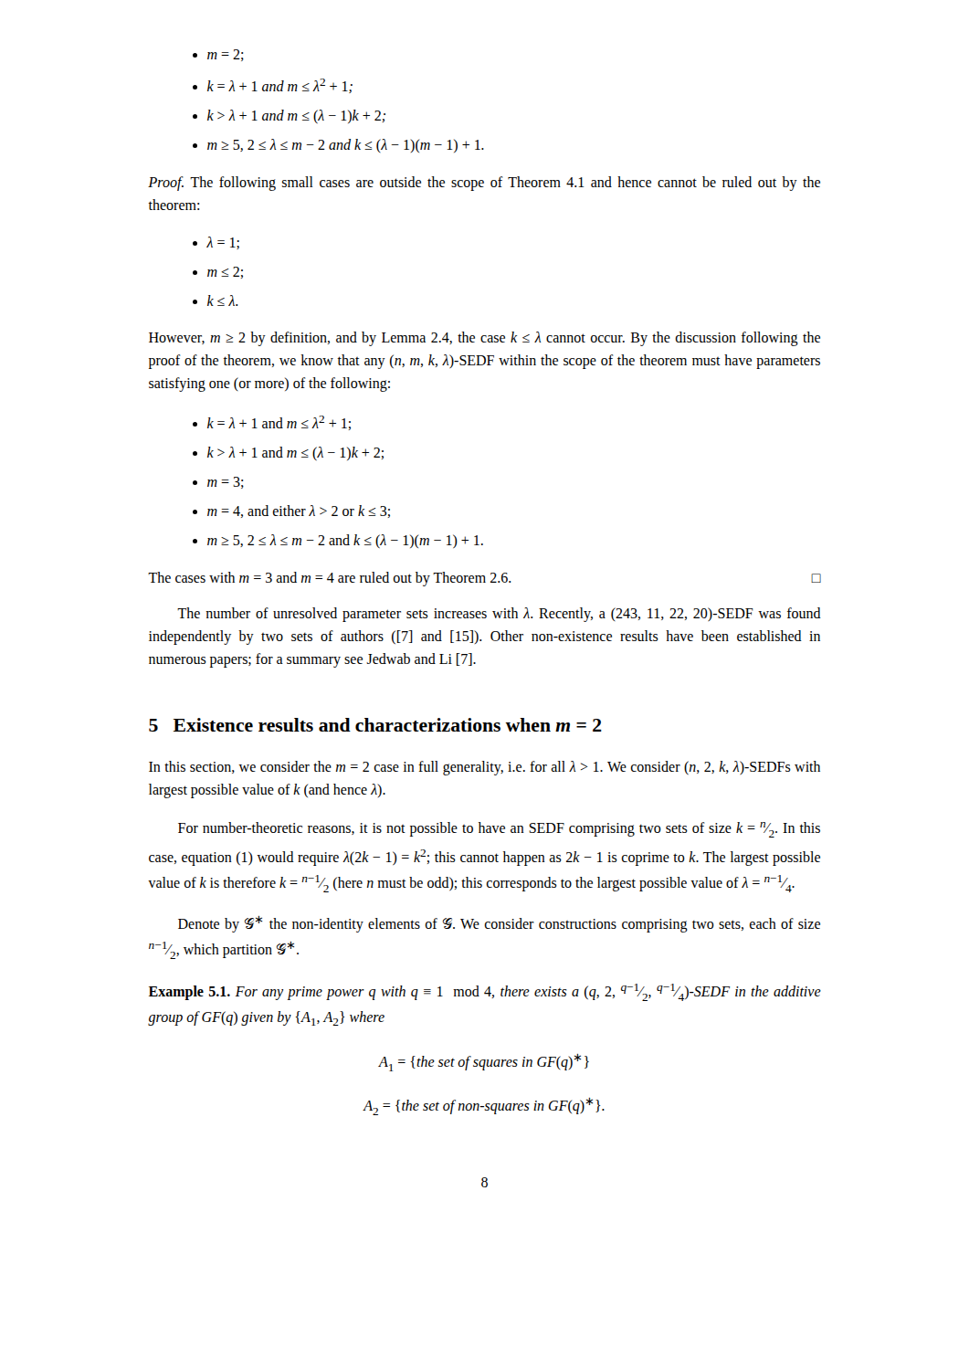m = 2;
k = λ + 1 and m ≤ λ2 + 1;
k > λ + 1 and m ≤ (λ − 1)k + 2;
m ≥ 5, 2 ≤ λ ≤ m − 2 and k ≤ (λ − 1)(m − 1) + 1.
Proof. The following small cases are outside the scope of Theorem 4.1 and hence cannot be ruled out by the theorem:
λ = 1;
m ≤ 2;
k ≤ λ.
However, m ≥ 2 by definition, and by Lemma 2.4, the case k ≤ λ cannot occur. By the discussion following the proof of the theorem, we know that any (n, m, k, λ)-SEDF within the scope of the theorem must have parameters satisfying one (or more) of the following:
k = λ + 1 and m ≤ λ2 + 1;
k > λ + 1 and m ≤ (λ − 1)k + 2;
m = 3;
m = 4, and either λ > 2 or k ≤ 3;
m ≥ 5, 2 ≤ λ ≤ m − 2 and k ≤ (λ − 1)(m − 1) + 1.
The cases with m = 3 and m = 4 are ruled out by Theorem 2.6. □
The number of unresolved parameter sets increases with λ. Recently, a (243, 11, 22, 20)-SEDF was found independently by two sets of authors ([7] and [15]). Other non-existence results have been established in numerous papers; for a summary see Jedwab and Li [7].
5 Existence results and characterizations when m = 2
In this section, we consider the m = 2 case in full generality, i.e. for all λ > 1. We consider (n, 2, k, λ)-SEDFs with largest possible value of k (and hence λ).
For number-theoretic reasons, it is not possible to have an SEDF comprising two sets of size k = n⁄2. In this case, equation (1) would require λ(2k − 1) = k2; this cannot happen as 2k − 1 is coprime to k. The largest possible value of k is therefore k = n−1⁄2 (here n must be odd); this corresponds to the largest possible value of λ = n−1⁄4.
Denote by 𝒢∗ the non-identity elements of 𝒢. We consider constructions comprising two sets, each of size n−1⁄2, which partition 𝒢∗.
Example 5.1. For any prime power q with q ≡ 1 mod 4, there exists a (q, 2, q−1⁄2, q−1⁄4)-SEDF in the additive group of GF(q) given by {A1, A2} where
A1 = {the set of squares in GF(q)∗}
A2 = {the set of non-squares in GF(q)∗}.
8